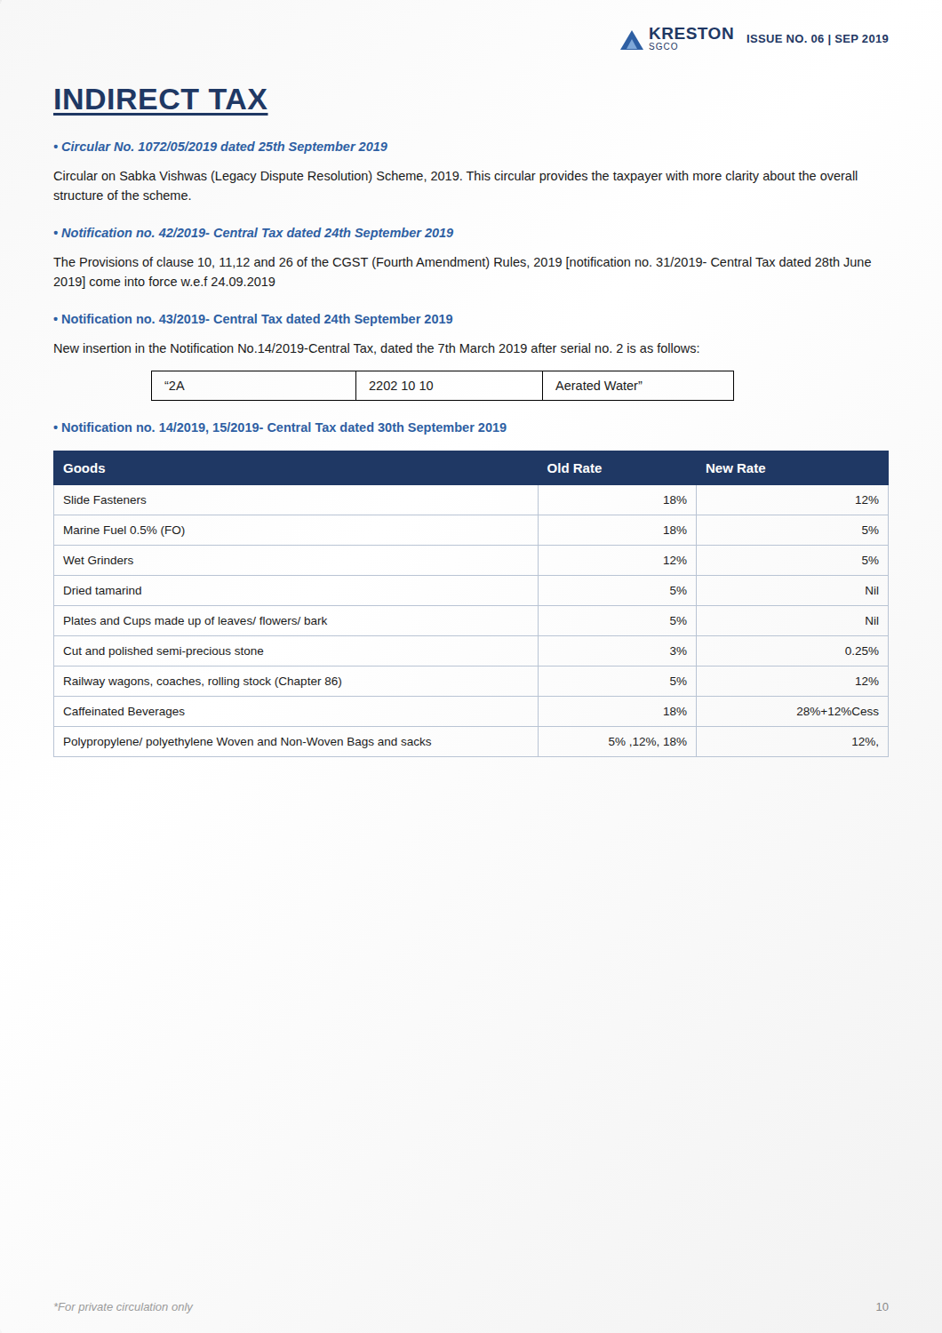KRESTON SGCO
ISSUE NO. 06 | SEP 2019
IDTX NOTIFICATIONS
INDIRECT TAX
• Circular No. 1072/05/2019 dated 25th September 2019
Circular on Sabka Vishwas (Legacy Dispute Resolution) Scheme, 2019. This circular provides the taxpayer with more clarity about the overall structure of the scheme.
• Notification no. 42/2019- Central Tax dated 24th September 2019
The Provisions of clause 10, 11,12 and 26 of the CGST (Fourth Amendment) Rules, 2019 [notification no. 31/2019- Central Tax dated 28th June 2019] come into force w.e.f 24.09.2019
• Notification no. 43/2019- Central Tax dated 24th September 2019
New insertion in the Notification No.14/2019-Central Tax, dated the 7th March 2019 after serial no. 2 is as follows:
| “2A | 2202 10 10 | Aerated Water” |
• Notification no. 14/2019, 15/2019- Central Tax dated 30th September 2019
| Goods | Old Rate | New Rate |
| --- | --- | --- |
| Slide Fasteners | 18% | 12% |
| Marine Fuel 0.5% (FO) | 18% | 5% |
| Wet Grinders | 12% | 5% |
| Dried tamarind | 5% | Nil |
| Plates and Cups made up of leaves/ flowers/ bark | 5% | Nil |
| Cut and polished semi-precious stone | 3% | 0.25% |
| Railway wagons, coaches, rolling stock (Chapter 86) | 5% | 12% |
| Caffeinated Beverages | 18% | 28%+12%Cess |
| Polypropylene/ polyethylene Woven and Non-Woven Bags and sacks | 5% ,12%, 18% | 12%, |
*For private circulation only
10